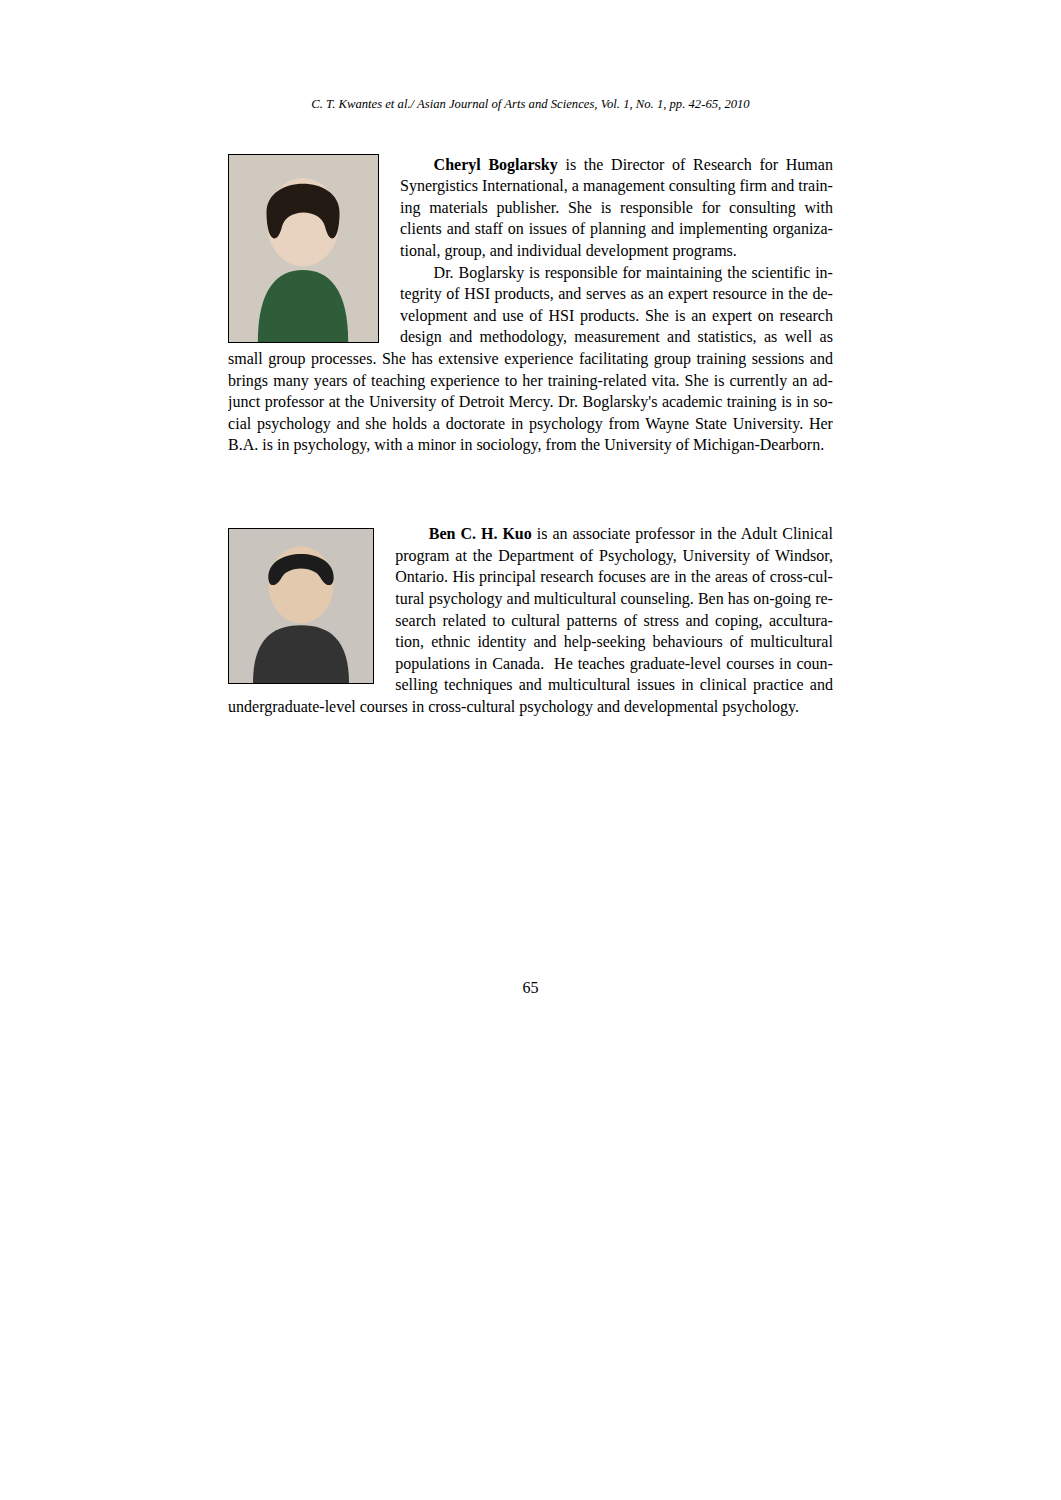C. T. Kwantes et al./ Asian Journal of Arts and Sciences, Vol. 1, No. 1, pp. 42-65, 2010
Cheryl Boglarsky is the Director of Research for Human Synergistics International, a management consulting firm and training materials publisher. She is responsible for consulting with clients and staff on issues of planning and implementing organizational, group, and individual development programs.
Dr. Boglarsky is responsible for maintaining the scientific integrity of HSI products, and serves as an expert resource in the development and use of HSI products. She is an expert on research design and methodology, measurement and statistics, as well as small group processes. She has extensive experience facilitating group training sessions and brings many years of teaching experience to her training-related vita. She is currently an adjunct professor at the University of Detroit Mercy. Dr. Boglarsky's academic training is in social psychology and she holds a doctorate in psychology from Wayne State University. Her B.A. is in psychology, with a minor in sociology, from the University of Michigan-Dearborn.
Ben C. H. Kuo is an associate professor in the Adult Clinical program at the Department of Psychology, University of Windsor, Ontario. His principal research focuses are in the areas of cross-cultural psychology and multicultural counseling. Ben has on-going research related to cultural patterns of stress and coping, acculturation, ethnic identity and help-seeking behaviours of multicultural populations in Canada. He teaches graduate-level courses in counselling techniques and multicultural issues in clinical practice and undergraduate-level courses in cross-cultural psychology and developmental psychology.
65